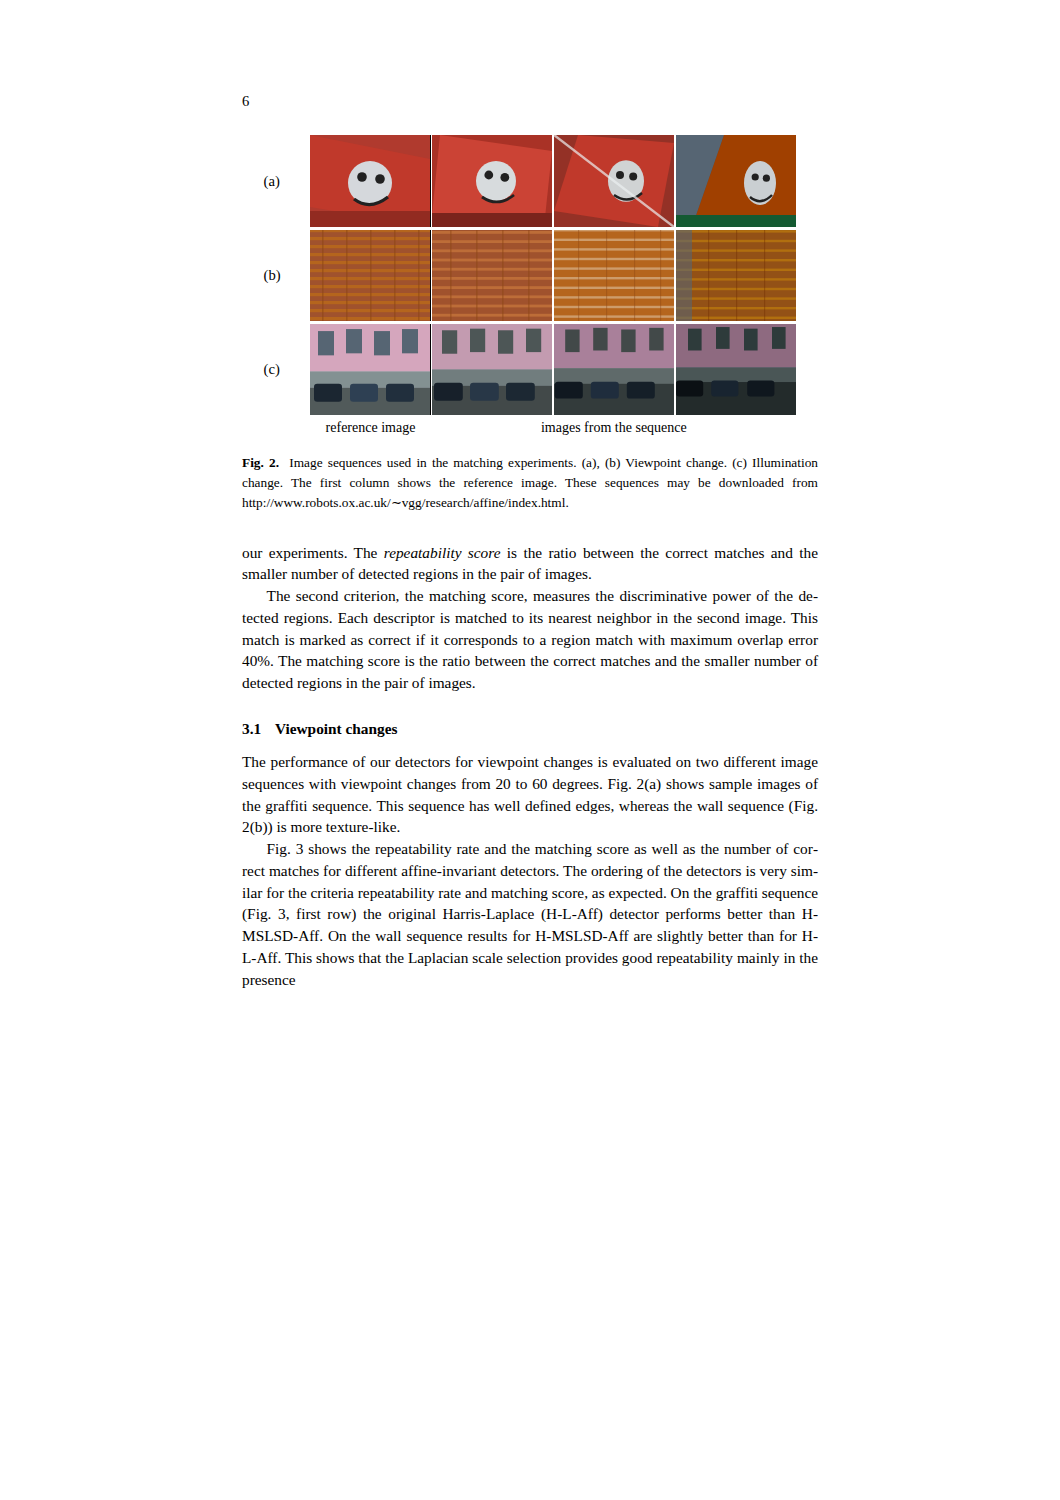6
(a)
(b)
(c)
reference image
images from the sequence
Fig. 2. Image sequences used in the matching experiments. (a), (b) Viewpoint change. (c) Illumination change. The first column shows the reference image. These sequences may be downloaded from http://www.robots.ox.ac.uk/∼vgg/research/affine/index.html.
our experiments. The repeatability score is the ratio between the correct matches and the smaller number of detected regions in the pair of images.
The second criterion, the matching score, measures the discriminative power of the detected regions. Each descriptor is matched to its nearest neighbor in the second image. This match is marked as correct if it corresponds to a region match with maximum overlap error 40%. The matching score is the ratio between the correct matches and the smaller number of detected regions in the pair of images.
3.1 Viewpoint changes
The performance of our detectors for viewpoint changes is evaluated on two different image sequences with viewpoint changes from 20 to 60 degrees. Fig. 2(a) shows sample images of the graffiti sequence. This sequence has well defined edges, whereas the wall sequence (Fig. 2(b)) is more texture-like.
Fig. 3 shows the repeatability rate and the matching score as well as the number of correct matches for different affine-invariant detectors. The ordering of the detectors is very similar for the criteria repeatability rate and matching score, as expected. On the graffiti sequence (Fig. 3, first row) the original Harris-Laplace (H-L-Aff) detector performs better than H-MSLSD-Aff. On the wall sequence results for H-MSLSD-Aff are slightly better than for H-L-Aff. This shows that the Laplacian scale selection provides good repeatability mainly in the presence